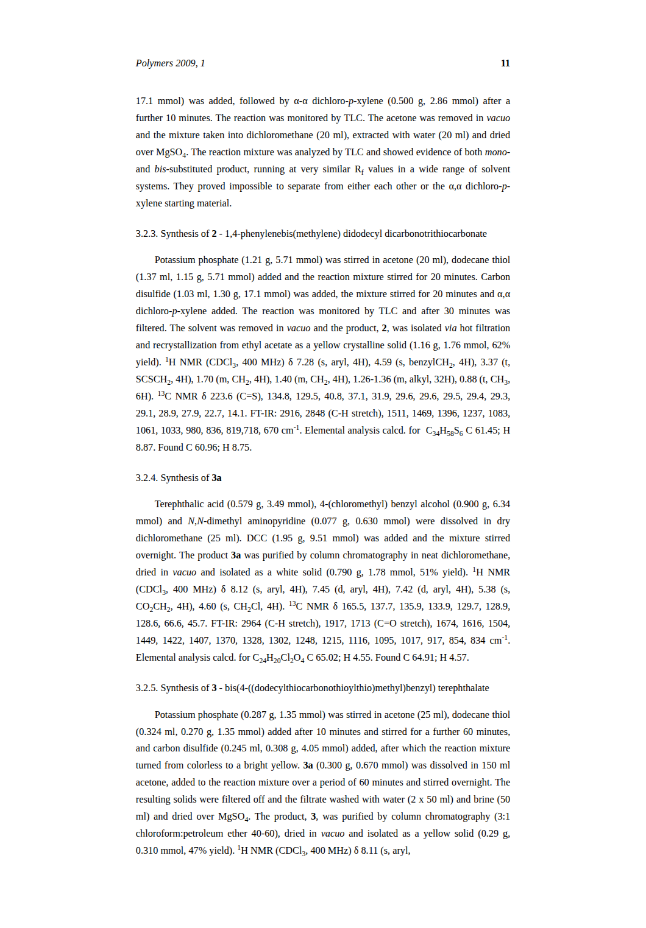Polymers 2009, 1
11
17.1 mmol) was added, followed by α-α dichloro-p-xylene (0.500 g, 2.86 mmol) after a further 10 minutes. The reaction was monitored by TLC. The acetone was removed in vacuo and the mixture taken into dichloromethane (20 ml), extracted with water (20 ml) and dried over MgSO4. The reaction mixture was analyzed by TLC and showed evidence of both mono- and bis-substituted product, running at very similar Rf values in a wide range of solvent systems. They proved impossible to separate from either each other or the α,α dichloro-p-xylene starting material.
3.2.3. Synthesis of 2 - 1,4-phenylenebis(methylene) didodecyl dicarbonotrithiocarbonate
Potassium phosphate (1.21 g, 5.71 mmol) was stirred in acetone (20 ml), dodecane thiol (1.37 ml, 1.15 g, 5.71 mmol) added and the reaction mixture stirred for 20 minutes. Carbon disulfide (1.03 ml, 1.30 g, 17.1 mmol) was added, the mixture stirred for 20 minutes and α,α dichloro-p-xylene added. The reaction was monitored by TLC and after 30 minutes was filtered. The solvent was removed in vacuo and the product, 2, was isolated via hot filtration and recrystallization from ethyl acetate as a yellow crystalline solid (1.16 g, 1.76 mmol, 62% yield). 1H NMR (CDCl3, 400 MHz) δ 7.28 (s, aryl, 4H), 4.59 (s, benzylCH2, 4H), 3.37 (t, SCSCH2, 4H), 1.70 (m, CH2, 4H), 1.40 (m, CH2, 4H), 1.26-1.36 (m, alkyl, 32H), 0.88 (t, CH3, 6H). 13C NMR δ 223.6 (C=S), 134.8, 129.5, 40.8, 37.1, 31.9, 29.6, 29.6, 29.5, 29.4, 29.3, 29.1, 28.9, 27.9, 22.7, 14.1. FT-IR: 2916, 2848 (C-H stretch), 1511, 1469, 1396, 1237, 1083, 1061, 1033, 980, 836, 819,718, 670 cm-1. Elemental analysis calcd. for C34H58S6 C 61.45; H 8.87. Found C 60.96; H 8.75.
3.2.4. Synthesis of 3a
Terephthalic acid (0.579 g, 3.49 mmol), 4-(chloromethyl) benzyl alcohol (0.900 g, 6.34 mmol) and N,N-dimethyl aminopyridine (0.077 g, 0.630 mmol) were dissolved in dry dichloromethane (25 ml). DCC (1.95 g, 9.51 mmol) was added and the mixture stirred overnight. The product 3a was purified by column chromatography in neat dichloromethane, dried in vacuo and isolated as a white solid (0.790 g, 1.78 mmol, 51% yield). 1H NMR (CDCl3, 400 MHz) δ 8.12 (s, aryl, 4H), 7.45 (d, aryl, 4H), 7.42 (d, aryl, 4H), 5.38 (s, CO2CH2, 4H), 4.60 (s, CH2Cl, 4H). 13C NMR δ 165.5, 137.7, 135.9, 133.9, 129.7, 128.9, 128.6, 66.6, 45.7. FT-IR: 2964 (C-H stretch), 1917, 1713 (C=O stretch), 1674, 1616, 1504, 1449, 1422, 1407, 1370, 1328, 1302, 1248, 1215, 1116, 1095, 1017, 917, 854, 834 cm-1. Elemental analysis calcd. for C24H20Cl2O4 C 65.02; H 4.55. Found C 64.91; H 4.57.
3.2.5. Synthesis of 3 - bis(4-((dodecylthiocarbonothioylthio)methyl)benzyl) terephthalate
Potassium phosphate (0.287 g, 1.35 mmol) was stirred in acetone (25 ml), dodecane thiol (0.324 ml, 0.270 g, 1.35 mmol) added after 10 minutes and stirred for a further 60 minutes, and carbon disulfide (0.245 ml, 0.308 g, 4.05 mmol) added, after which the reaction mixture turned from colorless to a bright yellow. 3a (0.300 g, 0.670 mmol) was dissolved in 150 ml acetone, added to the reaction mixture over a period of 60 minutes and stirred overnight. The resulting solids were filtered off and the filtrate washed with water (2 x 50 ml) and brine (50 ml) and dried over MgSO4. The product, 3, was purified by column chromatography (3:1 chloroform:petroleum ether 40-60), dried in vacuo and isolated as a yellow solid (0.29 g, 0.310 mmol, 47% yield). 1H NMR (CDCl3, 400 MHz) δ 8.11 (s, aryl,